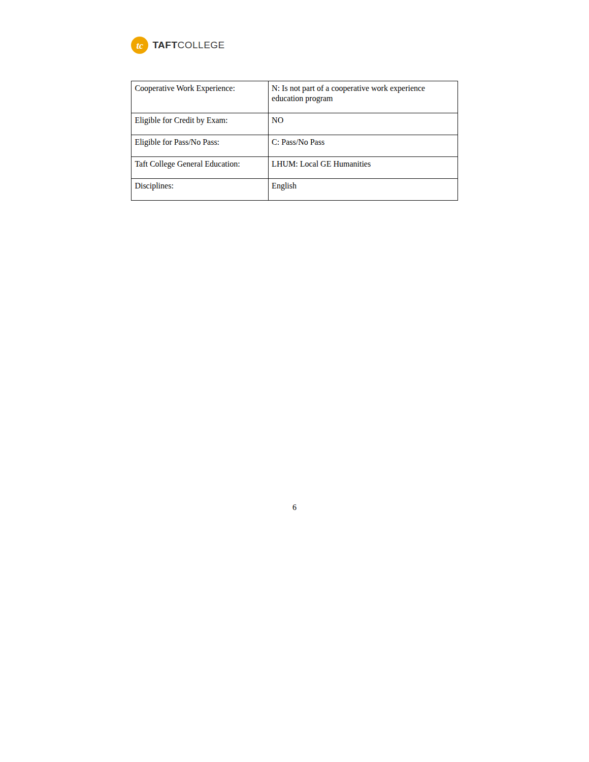tc TAFTCOLLEGE
| Cooperative Work Experience: | N: Is not part of a cooperative work experience education program |
| Eligible for Credit by Exam: | NO |
| Eligible for Pass/No Pass: | C: Pass/No Pass |
| Taft College General Education: | LHUM: Local GE Humanities |
| Disciplines: | English |
6